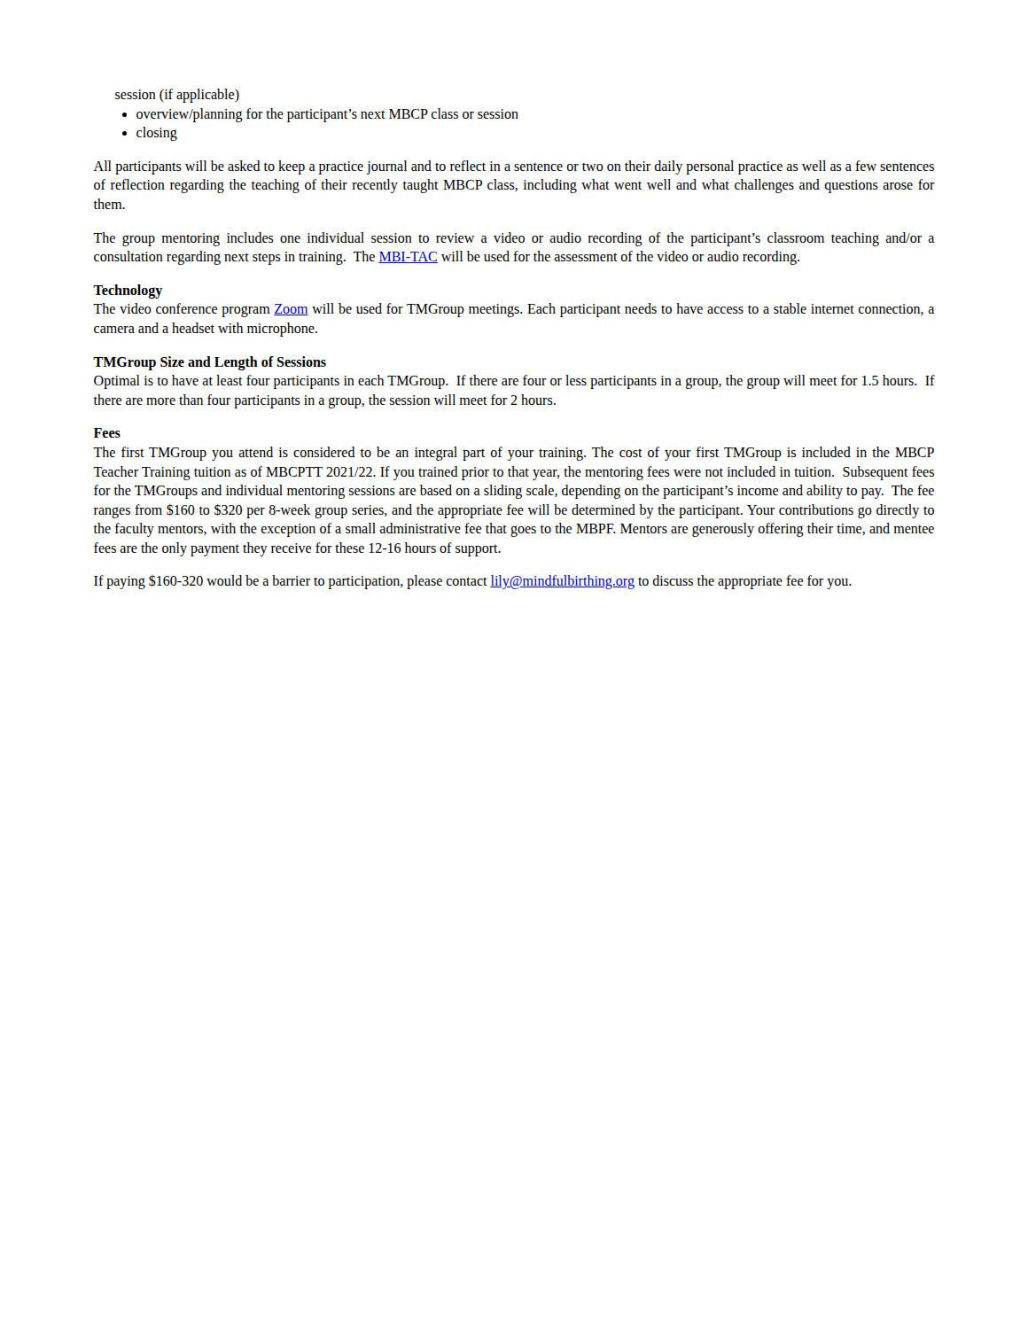session (if applicable)
overview/planning for the participant’s next MBCP class or session
closing
All participants will be asked to keep a practice journal and to reflect in a sentence or two on their daily personal practice as well as a few sentences of reflection regarding the teaching of their recently taught MBCP class, including what went well and what challenges and questions arose for them.
The group mentoring includes one individual session to review a video or audio recording of the participant’s classroom teaching and/or a consultation regarding next steps in training. The MBI-TAC will be used for the assessment of the video or audio recording.
Technology
The video conference program Zoom will be used for TMGroup meetings. Each participant needs to have access to a stable internet connection, a camera and a headset with microphone.
TMGroup Size and Length of Sessions
Optimal is to have at least four participants in each TMGroup. If there are four or less participants in a group, the group will meet for 1.5 hours. If there are more than four participants in a group, the session will meet for 2 hours.
Fees
The first TMGroup you attend is considered to be an integral part of your training. The cost of your first TMGroup is included in the MBCP Teacher Training tuition as of MBCPTT 2021/22. If you trained prior to that year, the mentoring fees were not included in tuition. Subsequent fees for the TMGroups and individual mentoring sessions are based on a sliding scale, depending on the participant’s income and ability to pay. The fee ranges from $160 to $320 per 8-week group series, and the appropriate fee will be determined by the participant. Your contributions go directly to the faculty mentors, with the exception of a small administrative fee that goes to the MBPF. Mentors are generously offering their time, and mentee fees are the only payment they receive for these 12-16 hours of support.
If paying $160-320 would be a barrier to participation, please contact lily@mindfulbirthing.org to discuss the appropriate fee for you.